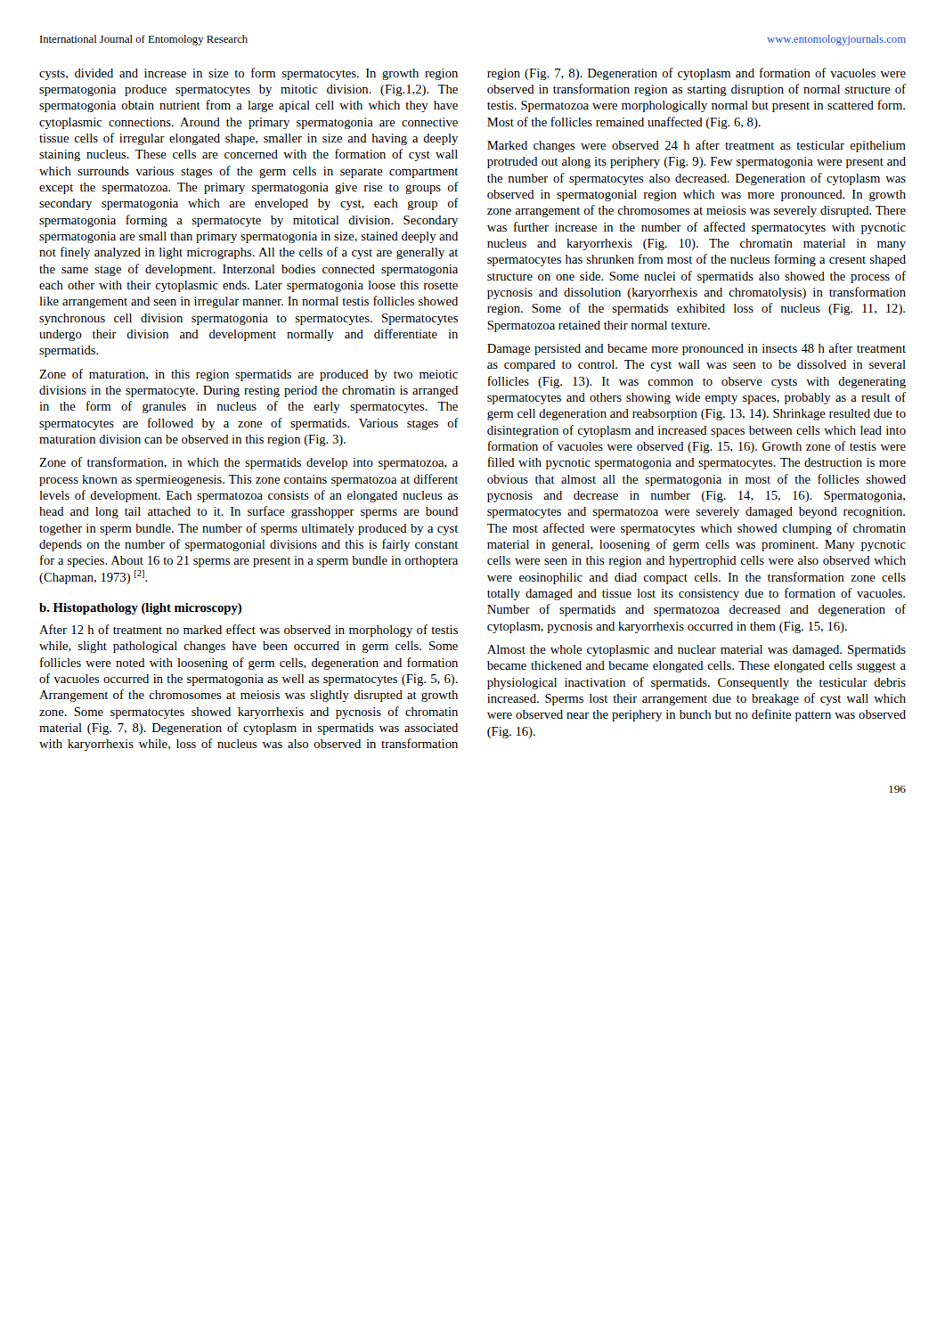International Journal of Entomology Research www.entomologyjournals.com
cysts, divided and increase in size to form spermatocytes. In growth region spermatogonia produce spermatocytes by mitotic division. (Fig.1,2). The spermatogonia obtain nutrient from a large apical cell with which they have cytoplasmic connections. Around the primary spermatogonia are connective tissue cells of irregular elongated shape, smaller in size and having a deeply staining nucleus. These cells are concerned with the formation of cyst wall which surrounds various stages of the germ cells in separate compartment except the spermatozoa. The primary spermatogonia give rise to groups of secondary spermatogonia which are enveloped by cyst, each group of spermatogonia forming a spermatocyte by mitotical division. Secondary spermatogonia are small than primary spermatogonia in size, stained deeply and not finely analyzed in light micrographs. All the cells of a cyst are generally at the same stage of development. Interzonal bodies connected spermatogonia each other with their cytoplasmic ends. Later spermatogonia loose this rosette like arrangement and seen in irregular manner. In normal testis follicles showed synchronous cell division spermatogonia to spermatocytes. Spermatocytes undergo their division and development normally and differentiate in spermatids.
Zone of maturation, in this region spermatids are produced by two meiotic divisions in the spermatocyte. During resting period the chromatin is arranged in the form of granules in nucleus of the early spermatocytes. The spermatocytes are followed by a zone of spermatids. Various stages of maturation division can be observed in this region (Fig. 3).
Zone of transformation, in which the spermatids develop into spermatozoa, a process known as spermieogenesis. This zone contains spermatozoa at different levels of development. Each spermatozoa consists of an elongated nucleus as head and long tail attached to it. In surface grasshopper sperms are bound together in sperm bundle. The number of sperms ultimately produced by a cyst depends on the number of spermatogonial divisions and this is fairly constant for a species. About 16 to 21 sperms are present in a sperm bundle in orthoptera (Chapman, 1973) [2].
b. Histopathology (light microscopy)
After 12 h of treatment no marked effect was observed in morphology of testis while, slight pathological changes have been occurred in germ cells. Some follicles were noted with loosening of germ cells, degeneration and formation of vacuoles occurred in the spermatogonia as well as spermatocytes (Fig. 5, 6). Arrangement of the chromosomes at meiosis was slightly disrupted at growth zone. Some spermatocytes showed karyorrhexis and pycnosis of chromatin material (Fig. 7, 8). Degeneration of cytoplasm in spermatids was associated with karyorrhexis while, loss of nucleus was also observed in transformation region (Fig. 7, 8). Degeneration of cytoplasm and formation of vacuoles were observed in transformation region as starting disruption of normal structure of testis. Spermatozoa were morphologically normal but present in scattered form. Most of the follicles remained unaffected (Fig. 6, 8).
Marked changes were observed 24 h after treatment as testicular epithelium protruded out along its periphery (Fig. 9). Few spermatogonia were present and the number of spermatocytes also decreased. Degeneration of cytoplasm was observed in spermatogonial region which was more pronounced. In growth zone arrangement of the chromosomes at meiosis was severely disrupted. There was further increase in the number of affected spermatocytes with pycnotic nucleus and karyorrhexis (Fig. 10). The chromatin material in many spermatocytes has shrunken from most of the nucleus forming a cresent shaped structure on one side. Some nuclei of spermatids also showed the process of pycnosis and dissolution (karyorrhexis and chromatolysis) in transformation region. Some of the spermatids exhibited loss of nucleus (Fig. 11, 12). Spermatozoa retained their normal texture.
Damage persisted and became more pronounced in insects 48 h after treatment as compared to control. The cyst wall was seen to be dissolved in several follicles (Fig. 13). It was common to observe cysts with degenerating spermatocytes and others showing wide empty spaces, probably as a result of germ cell degeneration and reabsorption (Fig. 13, 14). Shrinkage resulted due to disintegration of cytoplasm and increased spaces between cells which lead into formation of vacuoles were observed (Fig. 15, 16). Growth zone of testis were filled with pycnotic spermatogonia and spermatocytes. The destruction is more obvious that almost all the spermatogonia in most of the follicles showed pycnosis and decrease in number (Fig. 14, 15, 16). Spermatogonia, spermatocytes and spermatozoa were severely damaged beyond recognition. The most affected were spermatocytes which showed clumping of chromatin material in general, loosening of germ cells was prominent. Many pycnotic cells were seen in this region and hypertrophid cells were also observed which were eosinophilic and diad compact cells. In the transformation zone cells totally damaged and tissue lost its consistency due to formation of vacuoles. Number of spermatids and spermatozoa decreased and degeneration of cytoplasm, pycnosis and karyorrhexis occurred in them (Fig. 15, 16).
Almost the whole cytoplasmic and nuclear material was damaged. Spermatids became thickened and became elongated cells. These elongated cells suggest a physiological inactivation of spermatids. Consequently the testicular debris increased. Sperms lost their arrangement due to breakage of cyst wall which were observed near the periphery in bunch but no definite pattern was observed (Fig. 16).
196